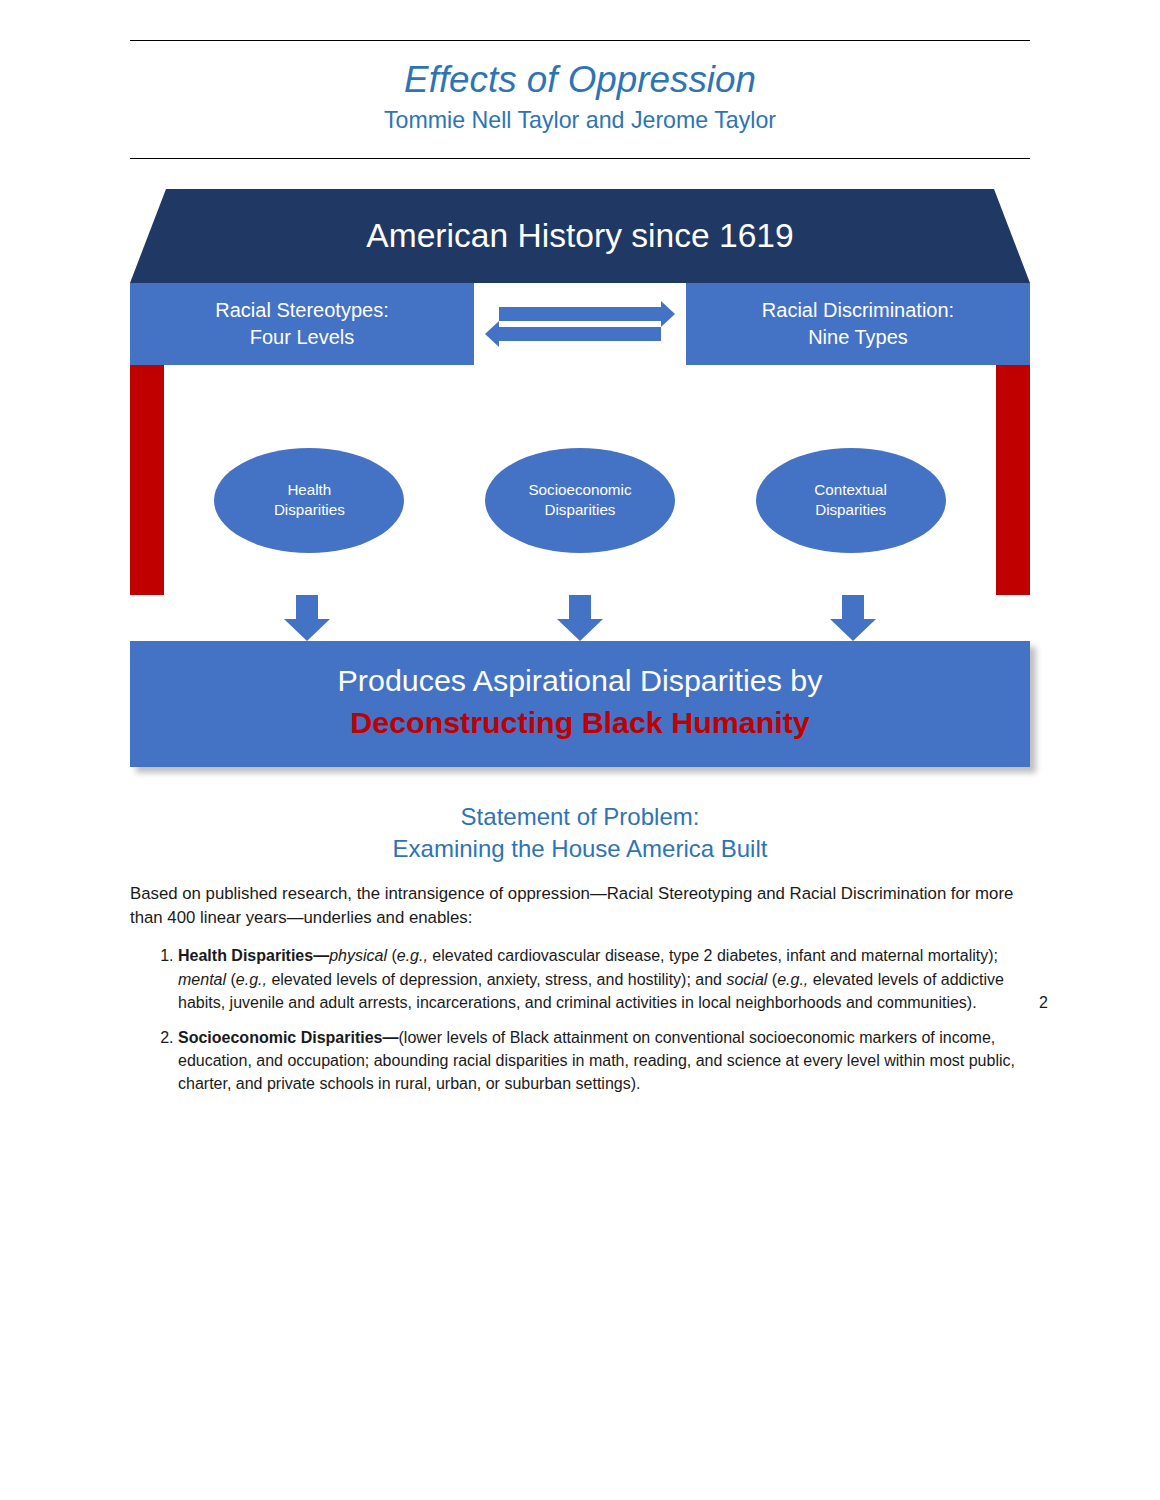Effects of Oppression
Tommie Nell Taylor and Jerome Taylor
American History since 1619
Racial Stereotypes:
Four Levels
Racial Discrimination:
Nine Types
Health
Disparities
Socioeconomic
Disparities
Contextual
Disparities
Produces Aspirational Disparities by Deconstructing Black Humanity
Statement of Problem:
Examining the House America Built
Based on published research, the intransigence of oppression—Racial Stereotyping and Racial Discrimination for more than 400 linear years—underlies and enables:
Health Disparities—physical (e.g., elevated cardiovascular disease, type 2 diabetes, infant and maternal mortality); mental (e.g., elevated levels of depression, anxiety, stress, and hostility); and social (e.g., elevated levels of addictive habits, juvenile and adult arrests, incarcerations2, and criminal activities in local neighborhoods and communities).
Socioeconomic Disparities—(lower levels of Black attainment on conventional socioeconomic markers of income, education, and occupation; abounding racial disparities in math, reading, and science at every level within most public, charter, and private schools in rural, urban, or suburban settings).